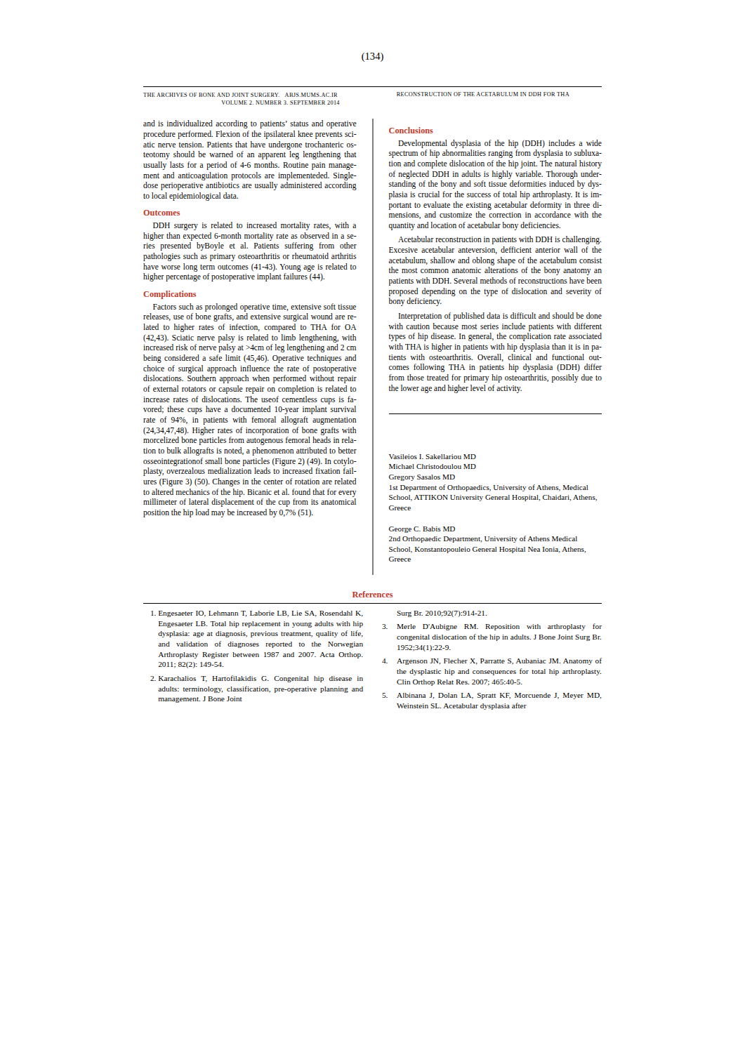(134)
THE ARCHIVES OF BONE AND JOINT SURGERY. ABJS.MUMS.AC.IR VOLUME 2. NUMBER 3. SEPTEMBER 2014
RECONSTRUCTION OF THE ACETABULUM IN DDH FOR THA
and is individualized according to patients’ status and operative procedure performed. Flexion of the ipsilateral knee prevents sciatic nerve tension. Patients that have undergone trochanteric osteotomy should be warned of an apparent leg lengthening that usually lasts for a period of 4-6 months. Routine pain management and anticoagulation protocols are implementeded. Single-dose perioperative antibiotics are usually administered according to local epidemiological data.
Outcomes
DDH surgery is related to increased mortality rates, with a higher than expected 6-month mortality rate as observed in a series presented byBoyle et al. Patients suffering from other pathologies such as primary osteoarthritis or rheumatoid arthritis have worse long term outcomes (41-43). Young age is related to higher percentage of postoperative implant failures (44).
Complications
Factors such as prolonged operative time, extensive soft tissue releases, use of bone grafts, and extensive surgical wound are related to higher rates of infection, compared to THA for OA (42,43). Sciatic nerve palsy is related to limb lengthening, with increased risk of nerve palsy at >4cm of leg lengthening and 2 cm being considered a safe limit (45,46). Operative techniques and choice of surgical approach influence the rate of postoperative dislocations. Southern approach when performed without repair of external rotators or capsule repair on completion is related to increase rates of dislocations. The useof cementless cups is favored; these cups have a documented 10-year implant survival rate of 94%, in patients with femoral allograft augmentation (24,34,47,48). Higher rates of incorporation of bone grafts with morcelized bone particles from autogenous femoral heads in relation to bulk allografts is noted, a phenomenon attributed to better osseointegrationof small bone particles (Figure 2) (49). In cotyloplasty, overzealous medialization leads to increased fixation failures (Figure 3) (50). Changes in the center of rotation are related to altered mechanics of the hip. Bicanic et al. found that for every millimeter of lateral displacement of the cup from its anatomical position the hip load may be increased by 0,7% (51).
Conclusions
Developmental dysplasia of the hip (DDH) includes a wide spectrum of hip abnormalities ranging from dysplasia to subluxation and complete dislocation of the hip joint. The natural history of neglected DDH in adults is highly variable. Thorough understanding of the bony and soft tissue deformities induced by dysplasia is crucial for the success of total hip arthroplasty. It is important to evaluate the existing acetabular deformity in three dimensions, and customize the correction in accordance with the quantity and location of acetabular bony deficiencies.
Acetabular reconstruction in patients with DDH is challenging. Excesive acetabular anteversion, defficient anterior wall of the acetabulum, shallow and oblong shape of the acetabulum consist the most common anatomic alterations of the bony anatomy an patients with DDH. Several methods of reconstructions have been proposed depending on the type of dislocation and severity of bony deficiency.
Interpretation of published data is difficult and should be done with caution because most series include patients with different types of hip disease. In general, the complication rate associated with THA is higher in patients with hip dysplasia than it is in patients with osteoarthritis. Overall, clinical and functional outcomes following THA in patients hip dysplasia (DDH) differ from those treated for primary hip osteoarthritis, possibly due to the lower age and higher level of activity.
Vasileios I. Sakellariou MD
Michael Christodoulou MD
Gregory Sasalos MD
1st Department of Orthopaedics, University of Athens, Medical School, ATTIKON University General Hospital, Chaidari, Athens, Greece
George C. Babis MD
2nd Orthopaedic Department, University of Athens Medical School, Konstantopouleio General Hospital Nea Ionia, Athens, Greece
References
Engesaeter IO, Lehmann T, Laborie LB, Lie SA, Rosendahl K, Engesaeter LB. Total hip replacement in young adults with hip dysplasia: age at diagnosis, previous treatment, quality of life, and validation of diagnoses reported to the Norwegian Arthroplasty Register between 1987 and 2007. Acta Orthop. 2011; 82(2): 149-54.
Karachalios T, Hartofilakidis G. Congenital hip disease in adults: terminology, classification, pre-operative planning and management. J Bone Joint
Surg Br. 2010;92(7):914-21.
3. Merle D'Aubigne RM. Reposition with arthroplasty for congenital dislocation of the hip in adults. J Bone Joint Surg Br. 1952;34(1):22-9.
4. Argenson JN, Flecher X, Parratte S, Aubaniac JM. Anatomy of the dysplastic hip and consequences for total hip arthroplasty. Clin Orthop Relat Res. 2007; 465:40-5.
5. Albinana J, Dolan LA, Spratt KF, Morcuende J, Meyer MD, Weinstein SL. Acetabular dysplasia after